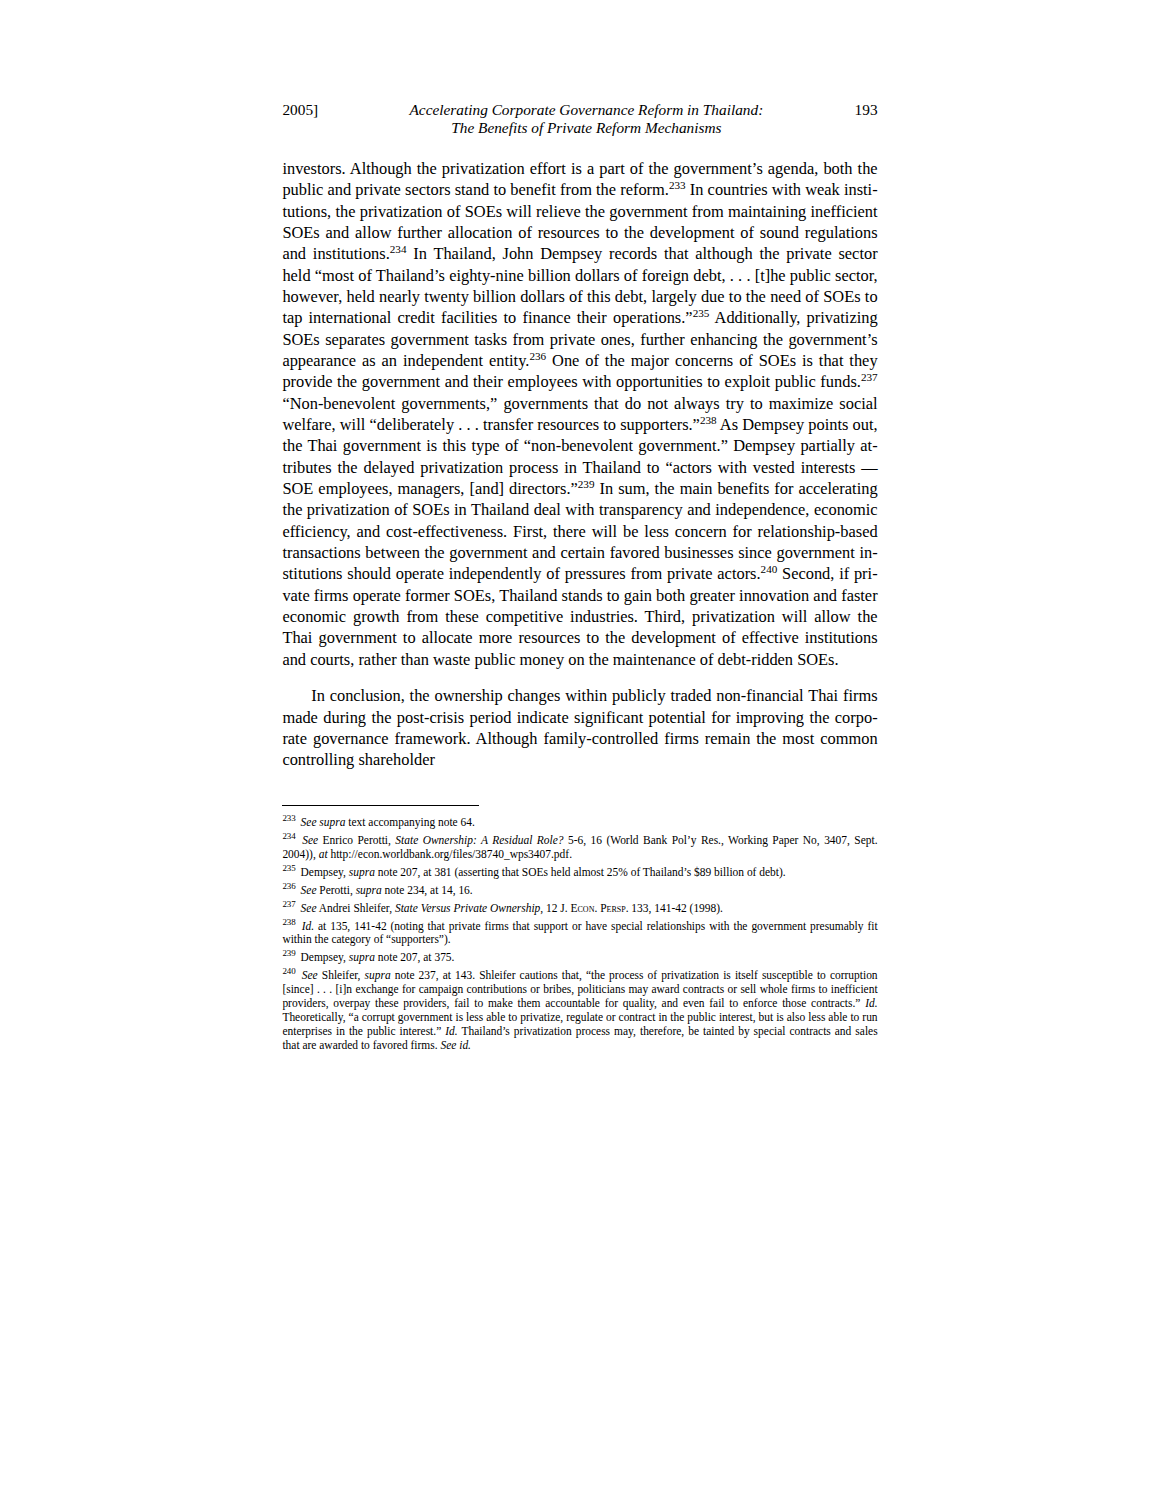2005]
Accelerating Corporate Governance Reform in Thailand:
The Benefits of Private Reform Mechanisms
193
investors. Although the privatization effort is a part of the government’s agenda, both the public and private sectors stand to benefit from the reform.233 In countries with weak institutions, the privatization of SOEs will relieve the government from maintaining inefficient SOEs and allow further allocation of resources to the development of sound regulations and institutions.234 In Thailand, John Dempsey records that although the private sector held “most of Thailand’s eighty-nine billion dollars of foreign debt, . . . [t]he public sector, however, held nearly twenty billion dollars of this debt, largely due to the need of SOEs to tap international credit facilities to finance their operations.”235 Additionally, privatizing SOEs separates government tasks from private ones, further enhancing the government’s appearance as an independent entity.236 One of the major concerns of SOEs is that they provide the government and their employees with opportunities to exploit public funds.237 “Non-benevolent governments,” governments that do not always try to maximize social welfare, will “deliberately . . . transfer resources to supporters.”238 As Dempsey points out, the Thai government is this type of “non-benevolent government.” Dempsey partially attributes the delayed privatization process in Thailand to “actors with vested interests — SOE employees, managers, [and] directors.”239 In sum, the main benefits for accelerating the privatization of SOEs in Thailand deal with transparency and independence, economic efficiency, and cost-effectiveness. First, there will be less concern for relationship-based transactions between the government and certain favored businesses since government institutions should operate independently of pressures from private actors.240 Second, if private firms operate former SOEs, Thailand stands to gain both greater innovation and faster economic growth from these competitive industries. Third, privatization will allow the Thai government to allocate more resources to the development of effective institutions and courts, rather than waste public money on the maintenance of debt-ridden SOEs.
In conclusion, the ownership changes within publicly traded non-financial Thai firms made during the post-crisis period indicate significant potential for improving the corporate governance framework. Although family-controlled firms remain the most common controlling shareholder
233 See supra text accompanying note 64.
234 See Enrico Perotti, State Ownership: A Residual Role? 5-6, 16 (World Bank Pol’y Res., Working Paper No, 3407, Sept. 2004)), at http://econ.worldbank.org/files/38740_wps3407.pdf.
235 Dempsey, supra note 207, at 381 (asserting that SOEs held almost 25% of Thailand’s $89 billion of debt).
236 See Perotti, supra note 234, at 14, 16.
237 See Andrei Shleifer, State Versus Private Ownership, 12 J. Econ. Persp. 133, 141-42 (1998).
238 Id. at 135, 141-42 (noting that private firms that support or have special relationships with the government presumably fit within the category of “supporters”).
239 Dempsey, supra note 207, at 375.
240 See Shleifer, supra note 237, at 143. Shleifer cautions that, “the process of privatization is itself susceptible to corruption [since] . . . [i]n exchange for campaign contributions or bribes, politicians may award contracts or sell whole firms to inefficient providers, overpay these providers, fail to make them accountable for quality, and even fail to enforce those contracts.” Id. Theoretically, “a corrupt government is less able to privatize, regulate or contract in the public interest, but is also less able to run enterprises in the public interest.” Id. Thailand’s privatization process may, therefore, be tainted by special contracts and sales that are awarded to favored firms. See id.